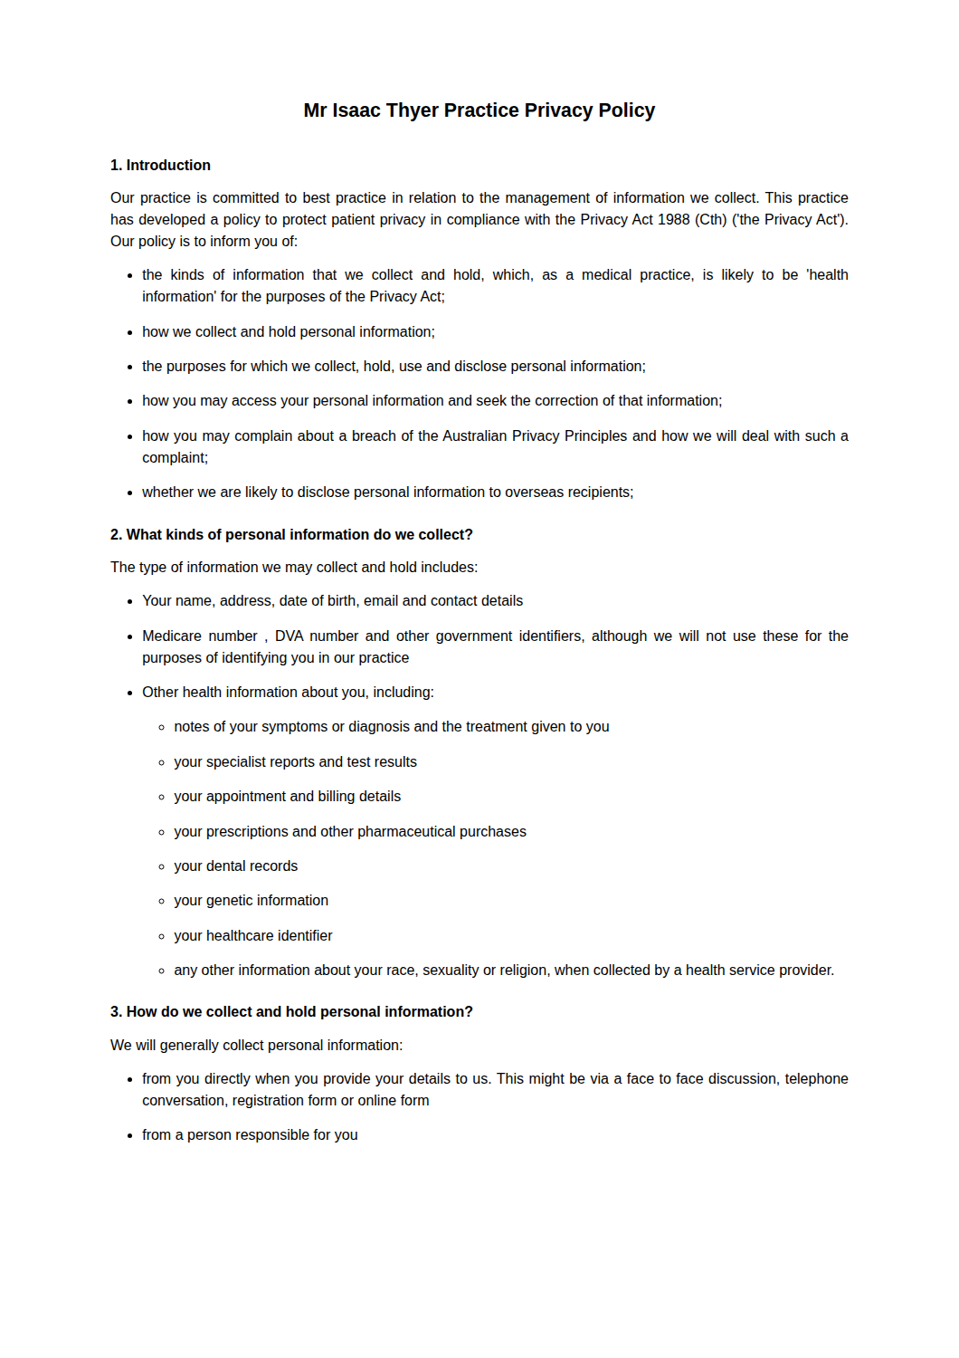Mr Isaac Thyer Practice Privacy Policy
1. Introduction
Our practice is committed to best practice in relation to the management of information we collect. This practice has developed a policy to protect patient privacy in compliance with the Privacy Act 1988 (Cth) ('the Privacy Act'). Our policy is to inform you of:
the kinds of information that we collect and hold, which, as a medical practice, is likely to be 'health information' for the purposes of the Privacy Act;
how we collect and hold personal information;
the purposes for which we collect, hold, use and disclose personal information;
how you may access your personal information and seek the correction of that information;
how you may complain about a breach of the Australian Privacy Principles and how we will deal with such a complaint;
whether we are likely to disclose personal information to overseas recipients;
2. What kinds of personal information do we collect?
The type of information we may collect and hold includes:
Your name, address, date of birth, email and contact details
Medicare number , DVA number and other government identifiers, although we will not use these for the purposes of identifying you in our practice
Other health information about you, including:
notes of your symptoms or diagnosis and the treatment given to you
your specialist reports and test results
your appointment and billing details
your prescriptions and other pharmaceutical purchases
your dental records
your genetic information
your healthcare identifier
any other information about your race, sexuality or religion, when collected by a health service provider.
3. How do we collect and hold personal information?
We will generally collect personal information:
from you directly when you provide your details to us. This might be via a face to face discussion, telephone conversation, registration form or online form
from a person responsible for you